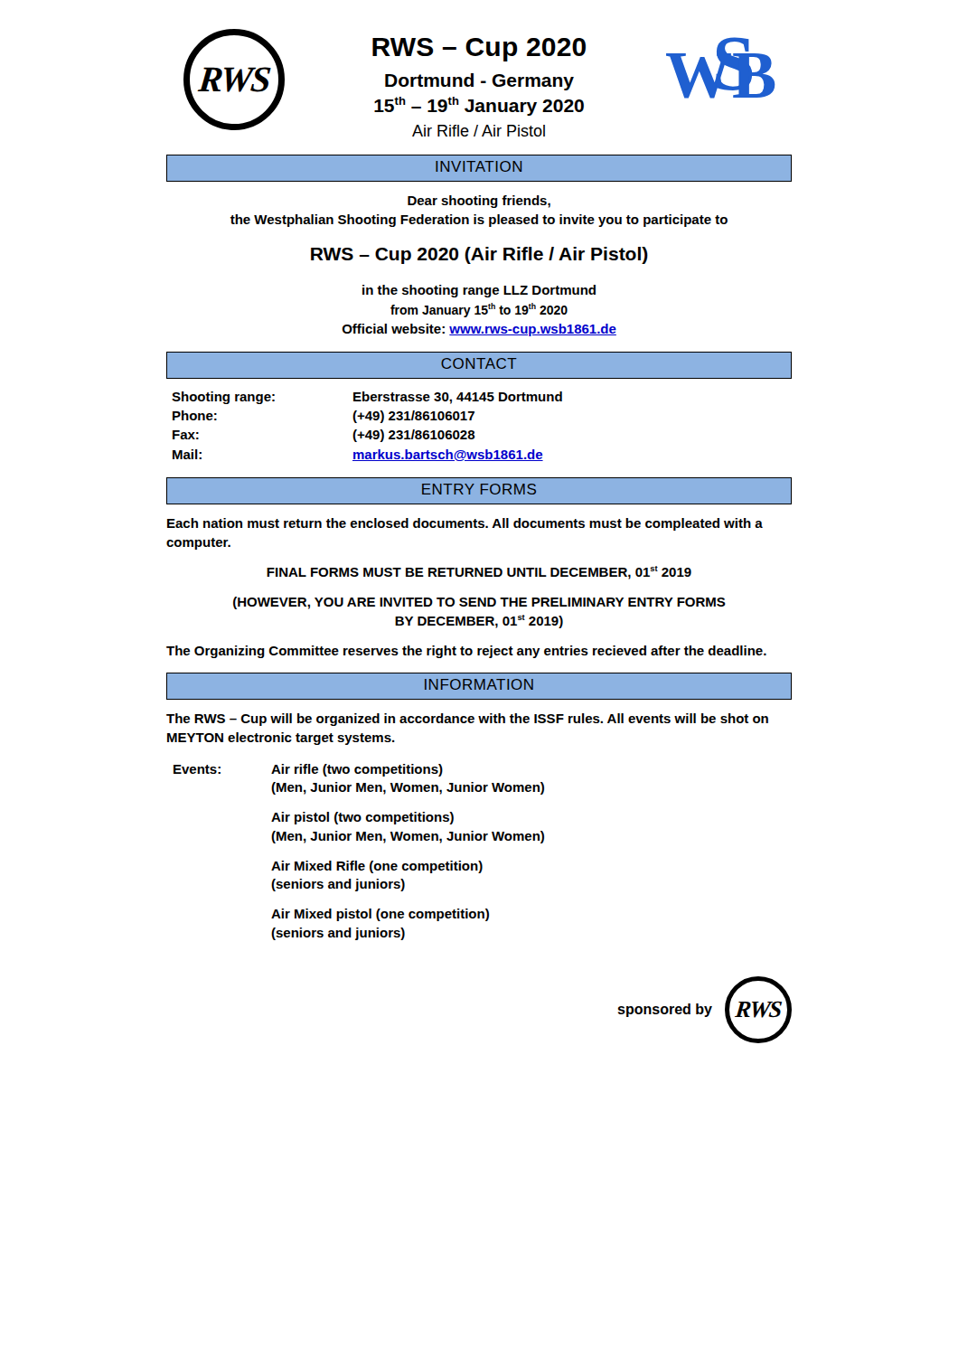RWS
RWS – Cup 2020
Dortmund - Germany
15th – 19th January 2020
Air Rifle / Air Pistol
WSB
INVITATION
Dear shooting friends,
the Westphalian Shooting Federation is pleased to invite you to participate to
RWS – Cup 2020 (Air Rifle / Air Pistol)
in the shooting range LLZ Dortmund
from January 15th to 19th 2020
Official website: www.rws-cup.wsb1861.de
CONTACT
| Shooting range: | Eberstrasse 30, 44145 Dortmund |
| Phone: | (+49) 231/86106017 |
| Fax: | (+49) 231/86106028 |
| Mail: | markus.bartsch@wsb1861.de |
ENTRY FORMS
Each nation must return the enclosed documents. All documents must be compleated with a computer.
FINAL FORMS MUST BE RETURNED UNTIL DECEMBER, 01st 2019
(HOWEVER, YOU ARE INVITED TO SEND THE PRELIMINARY ENTRY FORMS
BY DECEMBER, 01st 2019)
The Organizing Committee reserves the right to reject any entries recieved after the deadline.
INFORMATION
The RWS – Cup will be organized in accordance with the ISSF rules. All events will be shot on MEYTON electronic target systems.
| Events: | Air rifle (two competitions) (Men, Junior Men, Women, Junior Women) |
| | Air pistol (two competitions) (Men, Junior Men, Women, Junior Women) |
| | Air Mixed Rifle (one competition) (seniors and juniors) |
| | Air Mixed pistol (one competition) (seniors and juniors) |
sponsored by
RWS